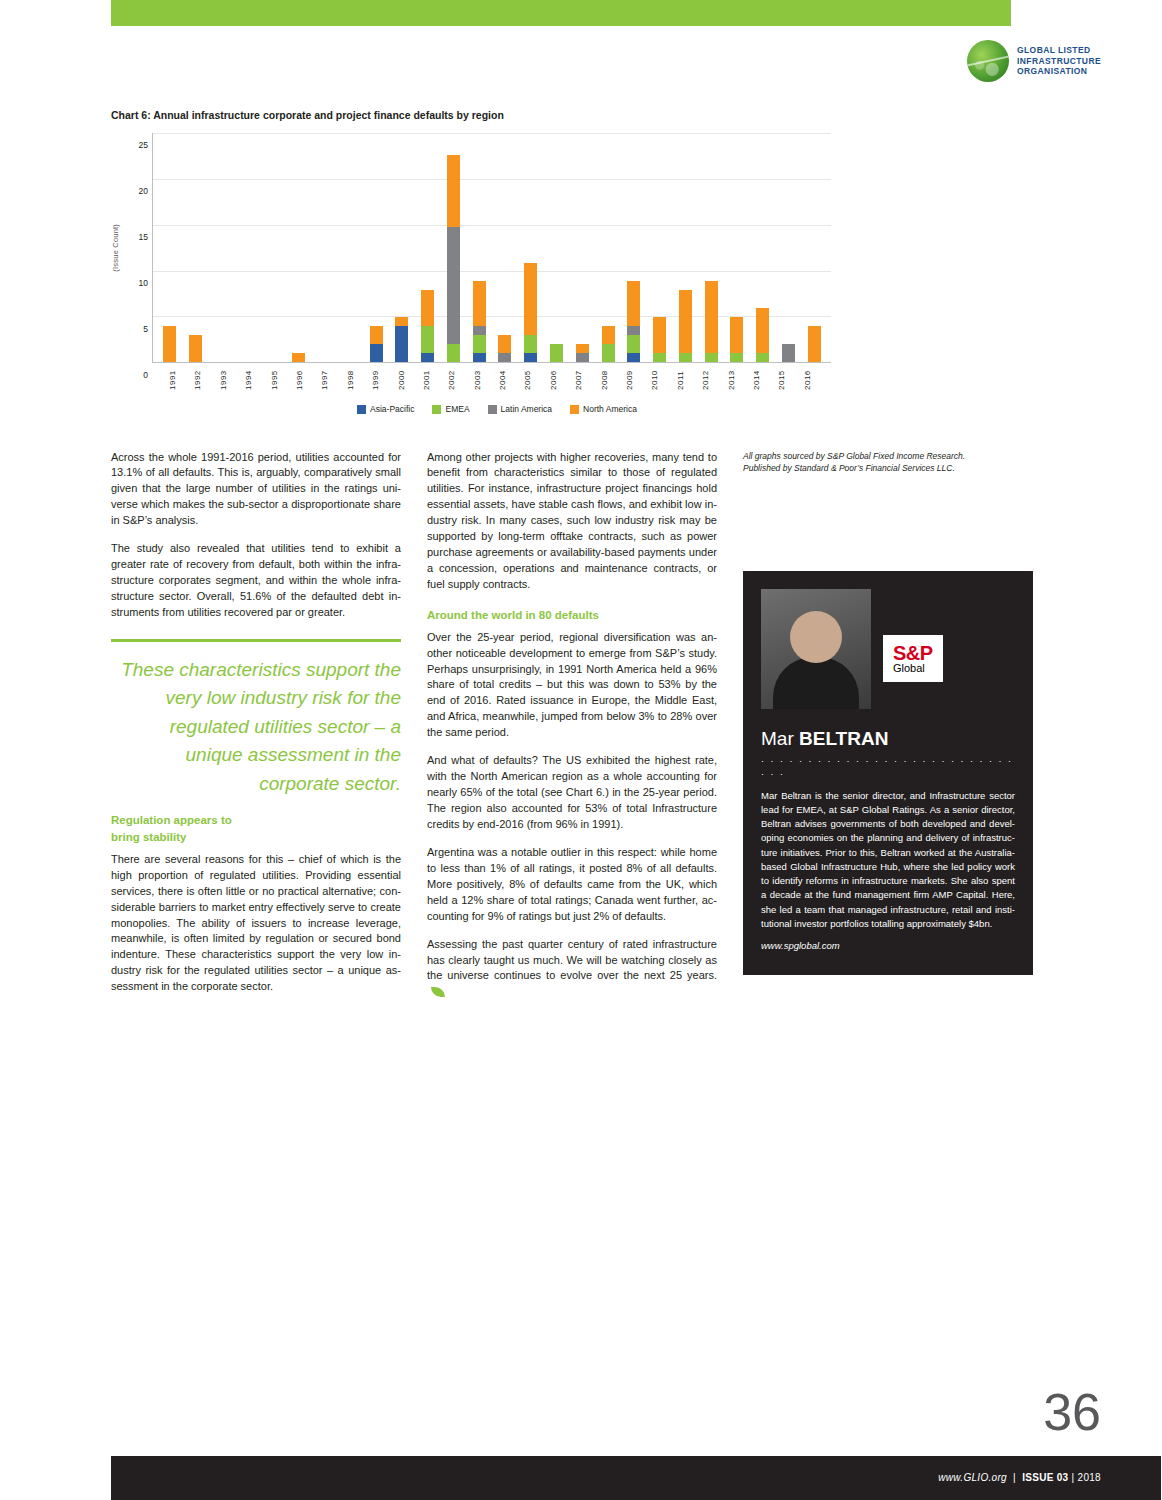Global Listed Infrastructure Organisation
Chart 6: Annual infrastructure corporate and project finance defaults by region
(Issue Count)
25
20
15
10
5
0
1991
1992
1993
1994
1995
1996
1997
1998
1999
2000
2001
2002
2003
2004
2005
2006
2007
2008
2009
2010
2011
2012
2013
2014
2015
2016
Asia-Pacific EMEA Latin America North America
Across the whole 1991-2016 period, utilities accounted for 13.1% of all defaults. This is, arguably, comparatively small given that the large number of utilities in the ratings universe which makes the sub-sector a disproportionate share in S&P’s analysis.
The study also revealed that utilities tend to exhibit a greater rate of recovery from default, both within the infrastructure corporates segment, and within the whole infrastructure sector. Overall, 51.6% of the defaulted debt instruments from utilities recovered par or greater.
These characteristics support the very low industry risk for the regulated utilities sector – a unique assessment in the corporate sector.
Regulation appears to
bring stability
There are several reasons for this – chief of which is the high proportion of regulated utilities. Providing essential services, there is often little or no practical alternative; considerable barriers to market entry effectively serve to create monopolies. The ability of issuers to increase leverage, meanwhile, is often limited by regulation or secured bond indenture. These characteristics support the very low industry risk for the regulated utilities sector – a unique assessment in the corporate sector.
Among other projects with higher recoveries, many tend to benefit from characteristics similar to those of regulated utilities. For instance, infrastructure project financings hold essential assets, have stable cash flows, and exhibit low industry risk. In many cases, such low industry risk may be supported by long-term offtake contracts, such as power purchase agreements or availability-based payments under a concession, operations and maintenance contracts, or fuel supply contracts.
Around the world in 80 defaults
Over the 25-year period, regional diversification was another noticeable development to emerge from S&P’s study. Perhaps unsurprisingly, in 1991 North America held a 96% share of total credits – but this was down to 53% by the end of 2016. Rated issuance in Europe, the Middle East, and Africa, meanwhile, jumped from below 3% to 28% over the same period.
And what of defaults? The US exhibited the highest rate, with the North American region as a whole accounting for nearly 65% of the total (see Chart 6.) in the 25-year period. The region also accounted for 53% of total Infrastructure credits by end-2016 (from 96% in 1991).
Argentina was a notable outlier in this respect: while home to less than 1% of all ratings, it posted 8% of all defaults. More positively, 8% of defaults came from the UK, which held a 12% share of total ratings; Canada went further, accounting for 9% of ratings but just 2% of defaults.
Assessing the past quarter century of rated infrastructure has clearly taught us much. We will be watching closely as the universe continues to evolve over the next 25 years.
All graphs sourced by S&P Global Fixed Income Research.
Published by Standard & Poor’s Financial Services LLC.
S&PGlobal
Mar BELTRAN
· · · · · · · · · · · · · · · · · · · · · · · · · · · · · ·
Mar Beltran is the senior director, and Infrastructure sector lead for EMEA, at S&P Global Ratings. As a senior director, Beltran advises governments of both developed and developing economies on the planning and delivery of infrastructure initiatives. Prior to this, Beltran worked at the Australia-based Global Infrastructure Hub, where she led policy work to identify reforms in infrastructure markets. She also spent a decade at the fund management firm AMP Capital. Here, she led a team that managed infrastructure, retail and institutional investor portfolios totalling approximately $4bn.
www.spglobal.com
36
www.GLIO.org | ISSUE 03 | 2018